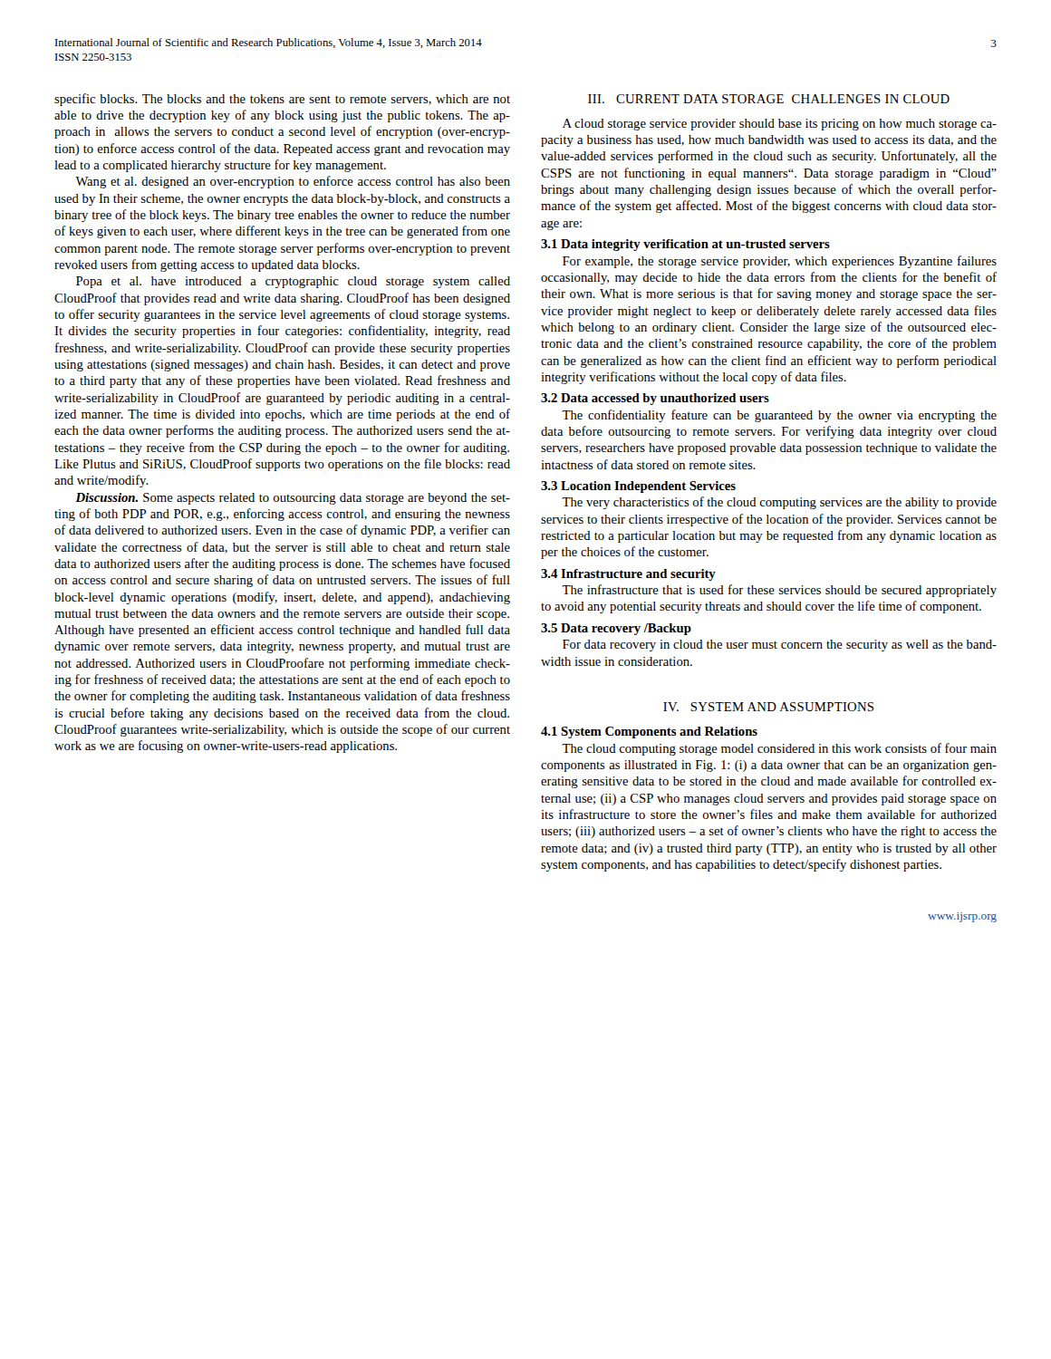International Journal of Scientific and Research Publications, Volume 4, Issue 3, March 2014
ISSN 2250-3153
3
specific blocks. The blocks and the tokens are sent to remote servers, which are not able to drive the decryption key of any block using just the public tokens. The approach in allows the servers to conduct a second level of encryption (over-encryption) to enforce access control of the data. Repeated access grant and revocation may lead to a complicated hierarchy structure for key management.
Wang et al. designed an over-encryption to enforce access control has also been used by In their scheme, the owner encrypts the data block-by-block, and constructs a binary tree of the block keys. The binary tree enables the owner to reduce the number of keys given to each user, where different keys in the tree can be generated from one common parent node. The remote storage server performs over-encryption to prevent revoked users from getting access to updated data blocks.
Popa et al. have introduced a cryptographic cloud storage system called CloudProof that provides read and write data sharing. CloudProof has been designed to offer security guarantees in the service level agreements of cloud storage systems. It divides the security properties in four categories: confidentiality, integrity, read freshness, and write-serializability. CloudProof can provide these security properties using attestations (signed messages) and chain hash. Besides, it can detect and prove to a third party that any of these properties have been violated. Read freshness and write-serializability in CloudProof are guaranteed by periodic auditing in a centralized manner. The time is divided into epochs, which are time periods at the end of each the data owner performs the auditing process. The authorized users send the attestations – they receive from the CSP during the epoch – to the owner for auditing. Like Plutus and SiRiUS, CloudProof supports two operations on the file blocks: read and write/modify.
Discussion. Some aspects related to outsourcing data storage are beyond the setting of both PDP and POR, e.g., enforcing access control, and ensuring the newness of data delivered to authorized users. Even in the case of dynamic PDP, a verifier can validate the correctness of data, but the server is still able to cheat and return stale data to authorized users after the auditing process is done. The schemes have focused on access control and secure sharing of data on untrusted servers. The issues of full block-level dynamic operations (modify, insert, delete, and append), andachieving mutual trust between the data owners and the remote servers are outside their scope. Although have presented an efficient access control technique and handled full data dynamic over remote servers, data integrity, newness property, and mutual trust are not addressed. Authorized users in CloudProofare not performing immediate checking for freshness of received data; the attestations are sent at the end of each epoch to the owner for completing the auditing task. Instantaneous validation of data freshness is crucial before taking any decisions based on the received data from the cloud. CloudProof guarantees write-serializability, which is outside the scope of our current work as we are focusing on owner-write-users-read applications.
III. Current Data Storage Challenges in Cloud
A cloud storage service provider should base its pricing on how much storage capacity a business has used, how much bandwidth was used to access its data, and the value-added services performed in the cloud such as security. Unfortunately, all the CSPS are not functioning in equal manners“. Data storage paradigm in “Cloud” brings about many challenging design issues because of which the overall performance of the system get affected. Most of the biggest concerns with cloud data storage are:
3.1 Data integrity verification at un-trusted servers
For example, the storage service provider, which experiences Byzantine failures occasionally, may decide to hide the data errors from the clients for the benefit of their own. What is more serious is that for saving money and storage space the service provider might neglect to keep or deliberately delete rarely accessed data files which belong to an ordinary client. Consider the large size of the outsourced electronic data and the client’s constrained resource capability, the core of the problem can be generalized as how can the client find an efficient way to perform periodical integrity verifications without the local copy of data files.
3.2 Data accessed by unauthorized users
The confidentiality feature can be guaranteed by the owner via encrypting the data before outsourcing to remote servers. For verifying data integrity over cloud servers, researchers have proposed provable data possession technique to validate the intactness of data stored on remote sites.
3.3 Location Independent Services
The very characteristics of the cloud computing services are the ability to provide services to their clients irrespective of the location of the provider. Services cannot be restricted to a particular location but may be requested from any dynamic location as per the choices of the customer.
3.4 Infrastructure and security
The infrastructure that is used for these services should be secured appropriately to avoid any potential security threats and should cover the life time of component.
3.5 Data recovery /Backup
For data recovery in cloud the user must concern the security as well as the bandwidth issue in consideration.
IV. System and Assumptions
4.1 System Components and Relations
The cloud computing storage model considered in this work consists of four main components as illustrated in Fig. 1: (i) a data owner that can be an organization generating sensitive data to be stored in the cloud and made available for controlled external use; (ii) a CSP who manages cloud servers and provides paid storage space on its infrastructure to store the owner’s files and make them available for authorized users; (iii) authorized users – a set of owner’s clients who have the right to access the remote data; and (iv) a trusted third party (TTP), an entity who is trusted by all other system components, and has capabilities to detect/specify dishonest parties.
www.ijsrp.org